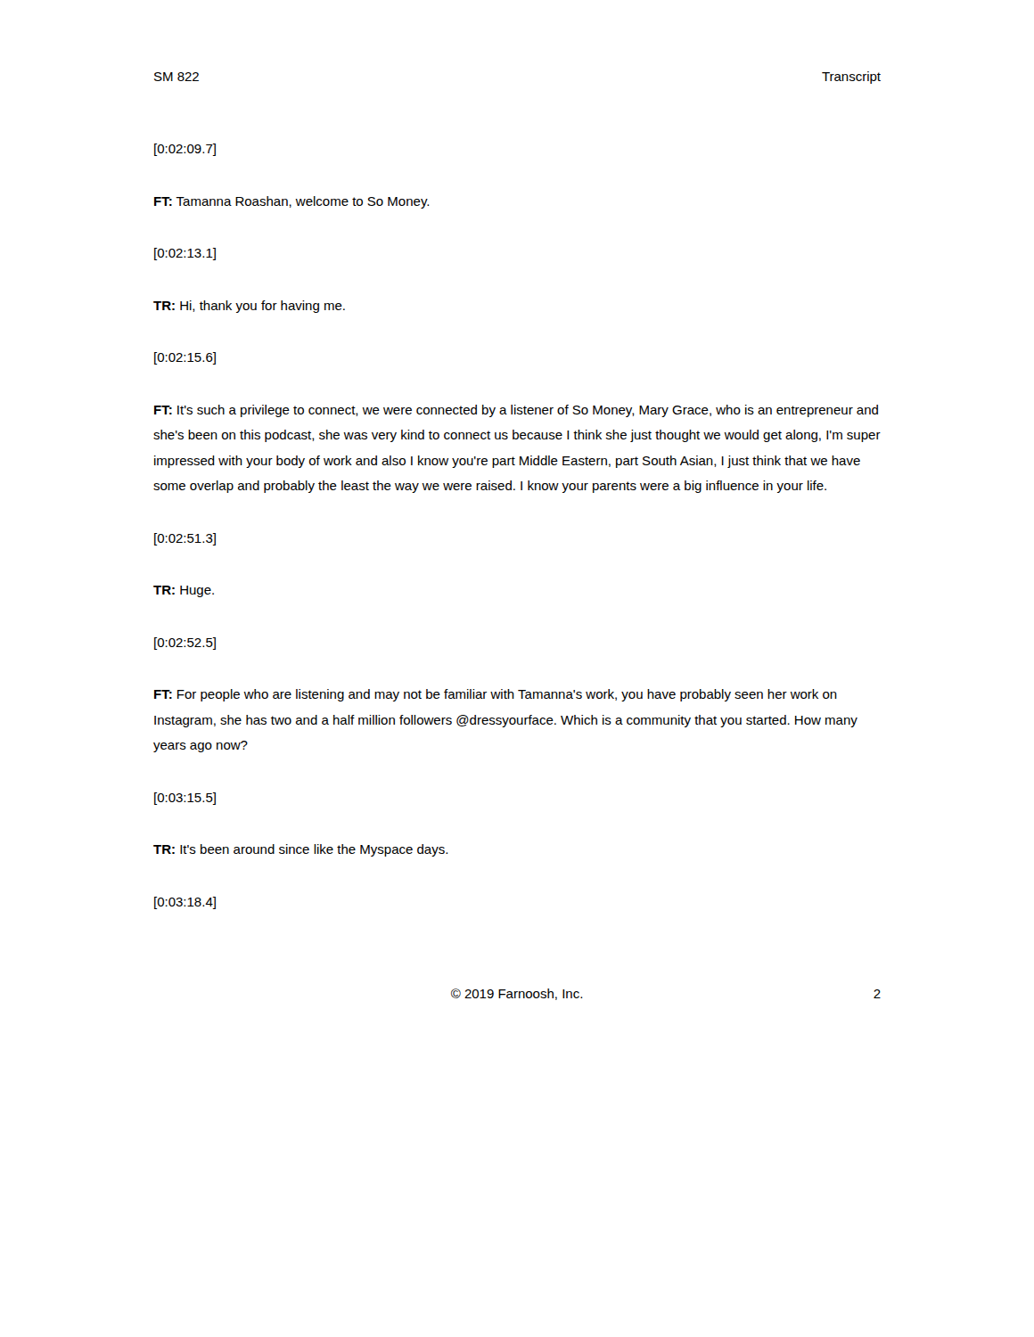SM 822 Transcript
[0:02:09.7]
FT: Tamanna Roashan, welcome to So Money.
[0:02:13.1]
TR: Hi, thank you for having me.
[0:02:15.6]
FT: It's such a privilege to connect, we were connected by a listener of So Money, Mary Grace, who is an entrepreneur and she's been on this podcast, she was very kind to connect us because I think she just thought we would get along, I'm super impressed with your body of work and also I know you're part Middle Eastern, part South Asian, I just think that we have some overlap and probably the least the way we were raised. I know your parents were a big influence in your life.
[0:02:51.3]
TR: Huge.
[0:02:52.5]
FT: For people who are listening and may not be familiar with Tamanna's work, you have probably seen her work on Instagram, she has two and a half million followers @dressyourface. Which is a community that you started. How many years ago now?
[0:03:15.5]
TR: It's been around since like the Myspace days.
[0:03:18.4]
© 2019 Farnoosh, Inc. 2